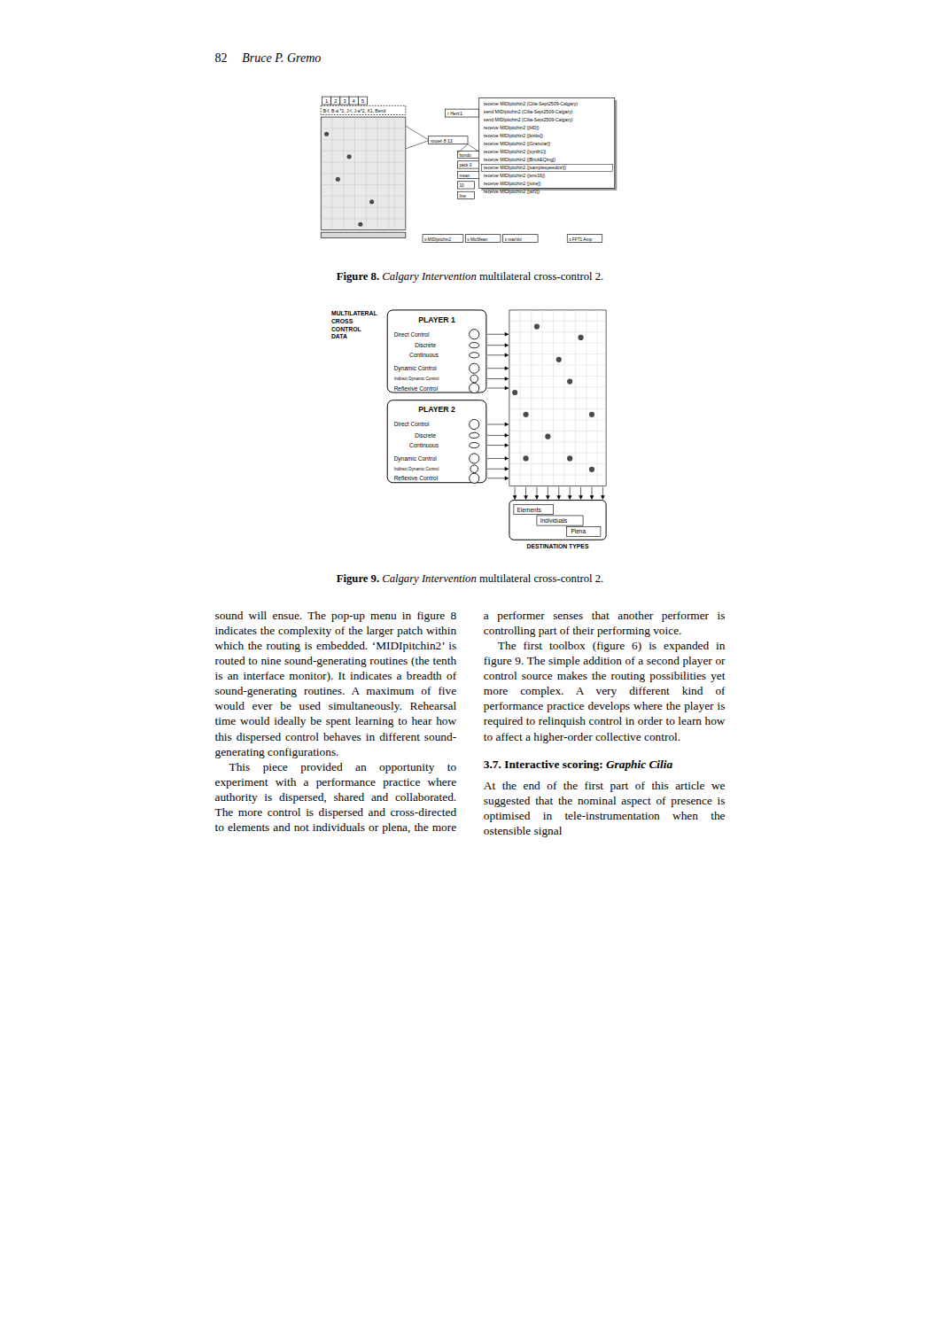82 Bruce P. Gremo
1 2 3 4 5 B-f, B-a *2, J-f, J-a*2, X1, Bend r Herz1 router 8 13 bondo pack 0 mean 10 line s MIDIpitchin2 s MicMean s maxVol s FFT1 Amp receive MIDIpitchin2 (Cilia-Sept2509-Calgary) send MIDIpitchin2 (Cilia-Sept2509-Calgary) send MIDIpitchin2 (Cilia-Sept2509-Calgary) receive MIDIpitchin2 ([HD]) receive MIDIpitchin2 ([kinks]) receive MIDIpitchin2 ([Granular]) receive MIDIpitchin2 ([synth1]) receive MIDIpitchin2 ([BrickEQing]) receive MIDIpitchin2 ([samplespeedctrl]) receive MIDIpitchin2 ([env16]) receive MIDIpitchin2 ([sine]) receive MIDIpitchin2 ([wf3])
Figure 8. Calgary Intervention multilateral cross-control 2.
MULTILATERAL CROSS CONTROL DATA PLAYER 1 Direct Control Discrete Continuous Dynamic Control Indirect Dynamic Control Reflexive Control PLAYER 2 Direct Control Discrete Continuous Dynamic Control Indirect Dynamic Control Reflexive Control Elements Individuals Plena DESTINATION TYPES
Figure 9. Calgary Intervention multilateral cross-control 2.
sound will ensue. The pop-up menu in figure 8 indicates the complexity of the larger patch within which the routing is embedded. ‘MIDIpitchin2’ is routed to nine sound-generating routines (the tenth is an interface monitor). It indicates a breadth of sound-generating routines. A maximum of five would ever be used simultaneously. Rehearsal time would ideally be spent learning to hear how this dispersed control behaves in different sound-generating configurations.
This piece provided an opportunity to experiment with a performance practice where authority is dispersed, shared and collaborated. The more control is dispersed and cross-directed to elements and not individuals or plena, the more a performer senses that another performer is controlling part of their performing voice.
The first toolbox (figure 6) is expanded in figure 9. The simple addition of a second player or control source makes the routing possibilities yet more complex. A very different kind of performance practice develops where the player is required to relinquish control in order to learn how to affect a higher-order collective control.
3.7. Interactive scoring: Graphic Cilia
At the end of the first part of this article we suggested that the nominal aspect of presence is optimised in tele-instrumentation when the ostensible signal